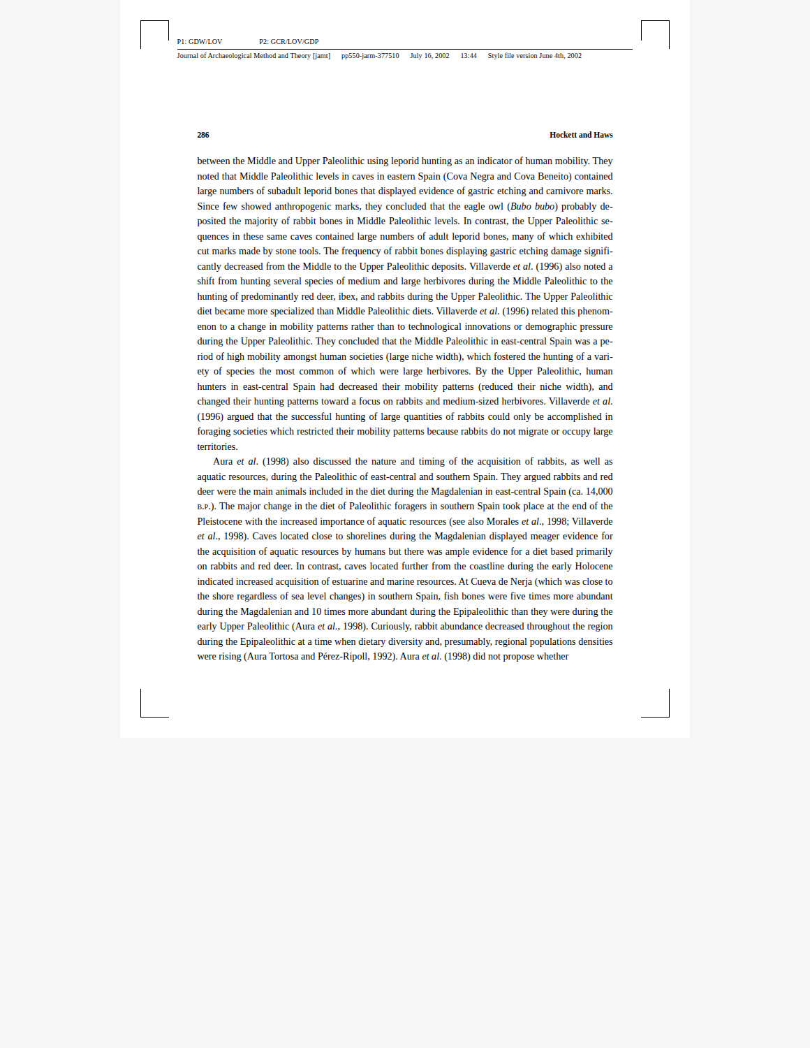P1: GDW/LOV P2: GCR/LOV/GDP
Journal of Archaeological Method and Theory [jamt] pp550-jarm-377510 July 16, 2002 13:44 Style file version June 4th, 2002
286 Hockett and Haws
between the Middle and Upper Paleolithic using leporid hunting as an indicator of human mobility. They noted that Middle Paleolithic levels in caves in eastern Spain (Cova Negra and Cova Beneito) contained large numbers of subadult leporid bones that displayed evidence of gastric etching and carnivore marks. Since few showed anthropogenic marks, they concluded that the eagle owl (Bubo bubo) probably deposited the majority of rabbit bones in Middle Paleolithic levels. In contrast, the Upper Paleolithic sequences in these same caves contained large numbers of adult leporid bones, many of which exhibited cut marks made by stone tools. The frequency of rabbit bones displaying gastric etching damage significantly decreased from the Middle to the Upper Paleolithic deposits. Villaverde et al. (1996) also noted a shift from hunting several species of medium and large herbivores during the Middle Paleolithic to the hunting of predominantly red deer, ibex, and rabbits during the Upper Paleolithic. The Upper Paleolithic diet became more specialized than Middle Paleolithic diets. Villaverde et al. (1996) related this phenomenon to a change in mobility patterns rather than to technological innovations or demographic pressure during the Upper Paleolithic. They concluded that the Middle Paleolithic in east-central Spain was a period of high mobility amongst human societies (large niche width), which fostered the hunting of a variety of species the most common of which were large herbivores. By the Upper Paleolithic, human hunters in east-central Spain had decreased their mobility patterns (reduced their niche width), and changed their hunting patterns toward a focus on rabbits and medium-sized herbivores. Villaverde et al. (1996) argued that the successful hunting of large quantities of rabbits could only be accomplished in foraging societies which restricted their mobility patterns because rabbits do not migrate or occupy large territories.
Aura et al. (1998) also discussed the nature and timing of the acquisition of rabbits, as well as aquatic resources, during the Paleolithic of east-central and southern Spain. They argued rabbits and red deer were the main animals included in the diet during the Magdalenian in east-central Spain (ca. 14,000 b.p.). The major change in the diet of Paleolithic foragers in southern Spain took place at the end of the Pleistocene with the increased importance of aquatic resources (see also Morales et al., 1998; Villaverde et al., 1998). Caves located close to shorelines during the Magdalenian displayed meager evidence for the acquisition of aquatic resources by humans but there was ample evidence for a diet based primarily on rabbits and red deer. In contrast, caves located further from the coastline during the early Holocene indicated increased acquisition of estuarine and marine resources. At Cueva de Nerja (which was close to the shore regardless of sea level changes) in southern Spain, fish bones were five times more abundant during the Magdalenian and 10 times more abundant during the Epipaleolithic than they were during the early Upper Paleolithic (Aura et al., 1998). Curiously, rabbit abundance decreased throughout the region during the Epipaleolithic at a time when dietary diversity and, presumably, regional populations densities were rising (Aura Tortosa and Pérez-Ripoll, 1992). Aura et al. (1998) did not propose whether